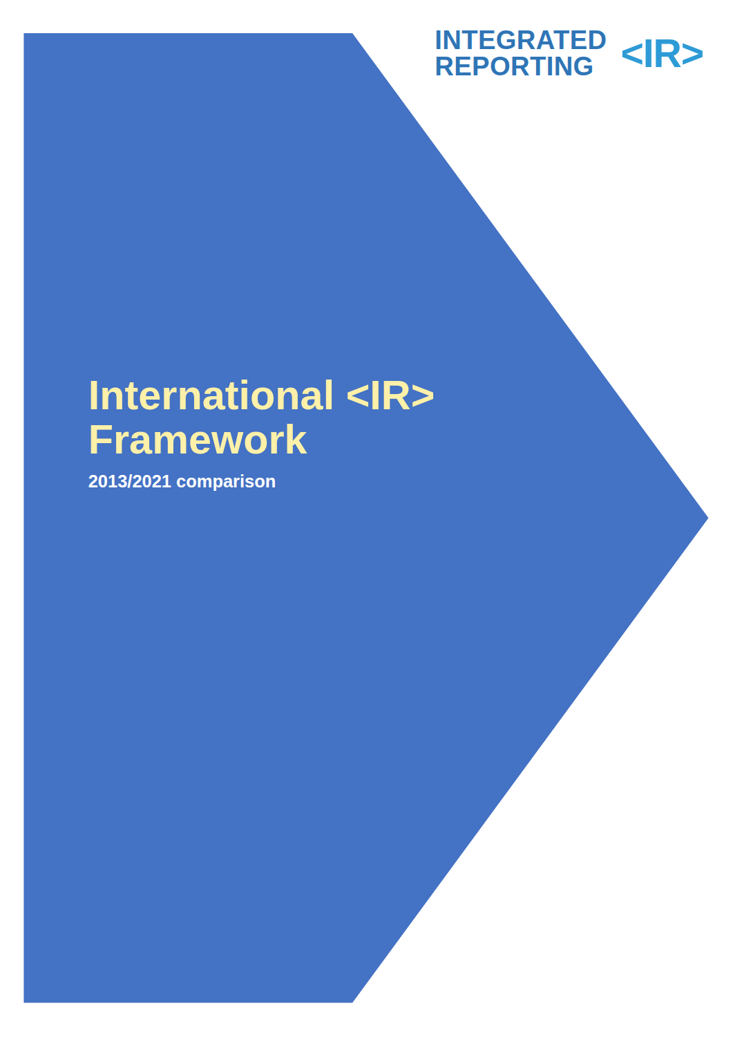INTEGRATED REPORTING
<IR>
International <IR>
Framework
2013/2021 comparison